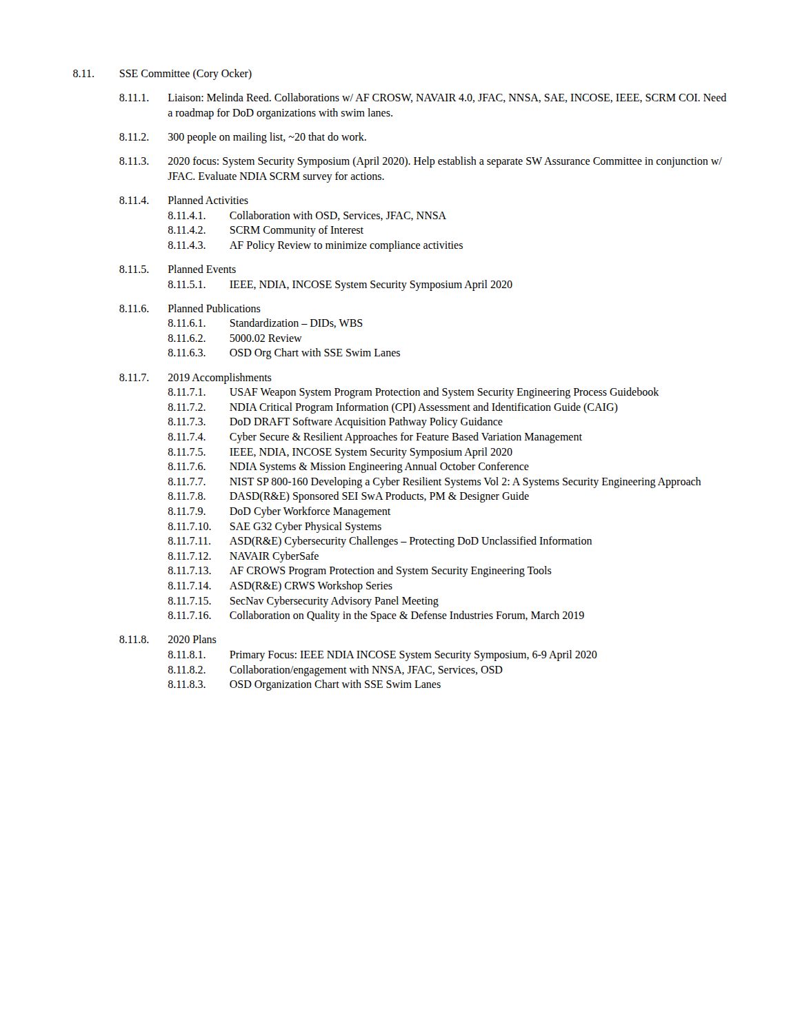8.11.
SSE Committee (Cory Ocker)
8.11.1.
Liaison: Melinda Reed. Collaborations w/ AF CROSW, NAVAIR 4.0, JFAC, NNSA, SAE, INCOSE, IEEE, SCRM COI. Need a roadmap for DoD organizations with swim lanes.
8.11.2.
300 people on mailing list, ~20 that do work.
8.11.3.
2020 focus: System Security Symposium (April 2020). Help establish a separate SW Assurance Committee in conjunction w/ JFAC. Evaluate NDIA SCRM survey for actions.
8.11.4.
Planned Activities
8.11.4.1.
Collaboration with OSD, Services, JFAC, NNSA
8.11.4.2.
SCRM Community of Interest
8.11.4.3.
AF Policy Review to minimize compliance activities
8.11.5.
Planned Events
8.11.5.1.
IEEE, NDIA, INCOSE System Security Symposium April 2020
8.11.6.
Planned Publications
8.11.6.1.
Standardization – DIDs, WBS
8.11.6.2.
5000.02 Review
8.11.6.3.
OSD Org Chart with SSE Swim Lanes
8.11.7.
2019 Accomplishments
8.11.7.1.
USAF Weapon System Program Protection and System Security Engineering Process Guidebook
8.11.7.2.
NDIA Critical Program Information (CPI) Assessment and Identification Guide (CAIG)
8.11.7.3.
DoD DRAFT Software Acquisition Pathway Policy Guidance
8.11.7.4.
Cyber Secure & Resilient Approaches for Feature Based Variation Management
8.11.7.5.
IEEE, NDIA, INCOSE System Security Symposium April 2020
8.11.7.6.
NDIA Systems & Mission Engineering Annual October Conference
8.11.7.7.
NIST SP 800-160 Developing a Cyber Resilient Systems Vol 2: A Systems Security Engineering Approach
8.11.7.8.
DASD(R&E) Sponsored SEI SwA Products, PM & Designer Guide
8.11.7.9.
DoD Cyber Workforce Management
8.11.7.10.
SAE G32 Cyber Physical Systems
8.11.7.11.
ASD(R&E) Cybersecurity Challenges – Protecting DoD Unclassified Information
8.11.7.12.
NAVAIR CyberSafe
8.11.7.13.
AF CROWS Program Protection and System Security Engineering Tools
8.11.7.14.
ASD(R&E) CRWS Workshop Series
8.11.7.15.
SecNav Cybersecurity Advisory Panel Meeting
8.11.7.16.
Collaboration on Quality in the Space & Defense Industries Forum, March 2019
8.11.8.
2020 Plans
8.11.8.1.
Primary Focus: IEEE NDIA INCOSE System Security Symposium, 6-9 April 2020
8.11.8.2.
Collaboration/engagement with NNSA, JFAC, Services, OSD
8.11.8.3.
OSD Organization Chart with SSE Swim Lanes